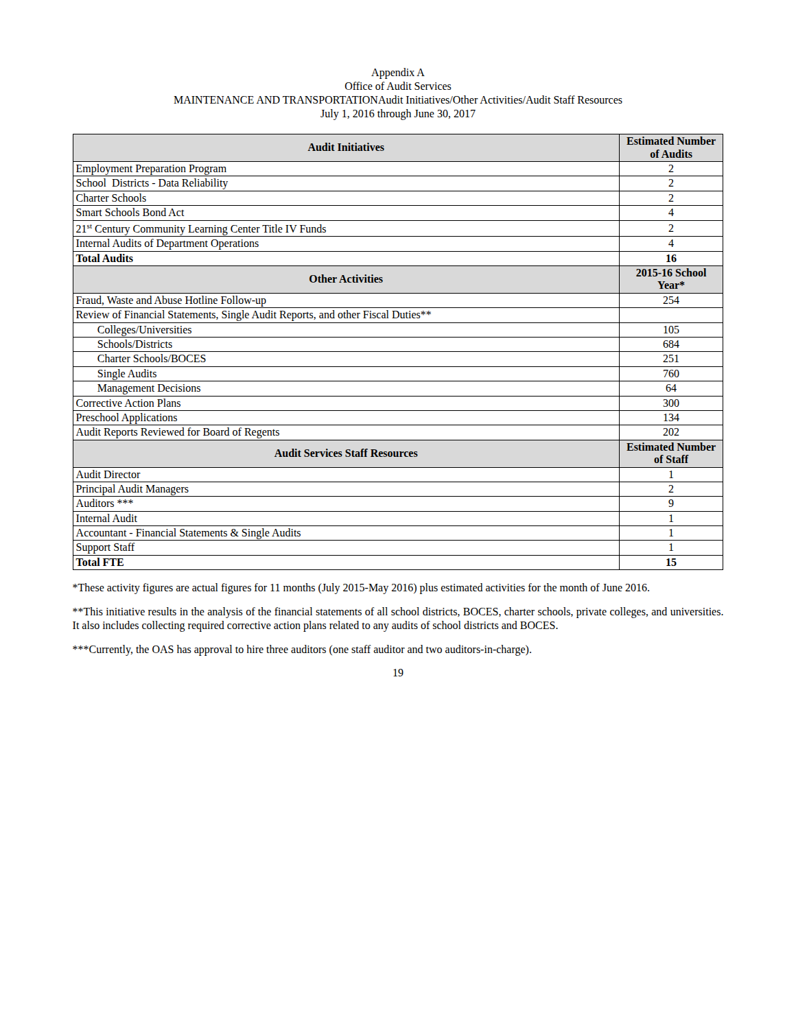Appendix A
Office of Audit Services
MAINTENANCE AND TRANSPORTATIONAudit Initiatives/Other Activities/Audit Staff Resources
July 1, 2016 through June 30, 2017
| Audit Initiatives | Estimated Number of Audits |
| Employment Preparation Program | 2 |
| School Districts - Data Reliability | 2 |
| Charter Schools | 2 |
| Smart Schools Bond Act | 4 |
| 21 st Century Community Learning Center Title IV Funds | 2 |
| Internal Audits of Department Operations | 4 |
| Total Audits | 16 |
| Other Activities | 2015-16 School Year* |
| Fraud, Waste and Abuse Hotline Follow-up | 254 |
| Review of Financial Statements, Single Audit Reports, and other Fiscal Duties** | |
| Colleges/Universities | 105 |
| Schools/Districts | 684 |
| Charter Schools/BOCES | 251 |
| Single Audits | 760 |
| Management Decisions | 64 |
| Corrective Action Plans | 300 |
| Preschool Applications | 134 |
| Audit Reports Reviewed for Board of Regents | 202 |
| Audit Services Staff Resources | Estimated Number of Staff |
| Audit Director | 1 |
| Principal Audit Managers | 2 |
| Auditors *** | 9 |
| Internal Audit | 1 |
| Accountant - Financial Statements & Single Audits | 1 |
| Support Staff | 1 |
| Total FTE | 15 |
*These activity figures are actual figures for 11 months (July 2015-May 2016) plus estimated activities for the month of June 2016.
**This initiative results in the analysis of the financial statements of all school districts, BOCES, charter schools, private colleges, and universities. It also includes collecting required corrective action plans related to any audits of school districts and BOCES.
***Currently, the OAS has approval to hire three auditors (one staff auditor and two auditors-in-charge).
19